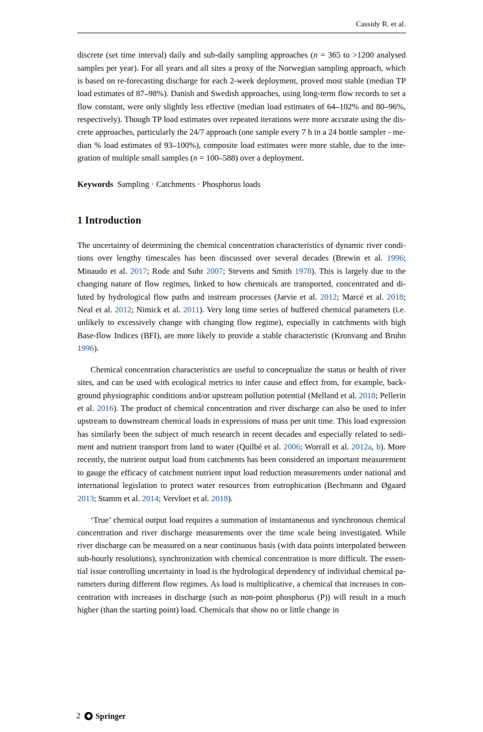Cassidy R. et al.
discrete (set time interval) daily and sub-daily sampling approaches (n = 365 to >1200 analysed samples per year). For all years and all sites a proxy of the Norwegian sampling approach, which is based on re-forecasting discharge for each 2-week deployment, proved most stable (median TP load estimates of 87–98%). Danish and Swedish approaches, using long-term flow records to set a flow constant, were only slightly less effective (median load estimates of 64–102% and 80–96%, respectively). Though TP load estimates over repeated iterations were more accurate using the discrete approaches, particularly the 24/7 approach (one sample every 7 h in a 24 bottle sampler - median % load estimates of 93–100%), composite load estimates were more stable, due to the integration of multiple small samples (n = 100–588) over a deployment.
Keywords Sampling · Catchments · Phosphorus loads
1 Introduction
The uncertainty of determining the chemical concentration characteristics of dynamic river conditions over lengthy timescales has been discussed over several decades (Brewin et al. 1996; Minaudo et al. 2017; Rode and Suhr 2007; Stevens and Smith 1978). This is largely due to the changing nature of flow regimes, linked to how chemicals are transported, concentrated and diluted by hydrological flow paths and instream processes (Jarvie et al. 2012; Marcé et al. 2018; Neal et al. 2012; Nimick et al. 2011). Very long time series of buffered chemical parameters (i.e. unlikely to excessively change with changing flow regime), especially in catchments with high Base-flow Indices (BFI), are more likely to provide a stable characteristic (Kronvang and Bruhn 1996).
Chemical concentration characteristics are useful to conceptualize the status or health of river sites, and can be used with ecological metrics to infer cause and effect from, for example, background physiographic conditions and/or upstream pollution potential (Melland et al. 2018; Pellerin et al. 2016). The product of chemical concentration and river discharge can also be used to infer upstream to downstream chemical loads in expressions of mass per unit time. This load expression has similarly been the subject of much research in recent decades and especially related to sediment and nutrient transport from land to water (Quilbé et al. 2006; Worrall et al. 2012a, b). More recently, the nutrient output load from catchments has been considered an important measurement to gauge the efficacy of catchment nutrient input load reduction measurements under national and international legislation to protect water resources from eutrophication (Bechmann and Øgaard 2013; Stamm et al. 2014; Vervloet et al. 2018).
‘True’ chemical output load requires a summation of instantaneous and synchronous chemical concentration and river discharge measurements over the time scale being investigated. While river discharge can be measured on a near continuous basis (with data points interpolated between sub-hourly resolutions), synchronization with chemical concentration is more difficult. The essential issue controlling uncertainty in load is the hydrological dependency of individual chemical parameters during different flow regimes. As load is multiplicative, a chemical that increases in concentration with increases in discharge (such as non-point phosphorus (P)) will result in a much higher (than the starting point) load. Chemicals that show no or little change in
2 Springer